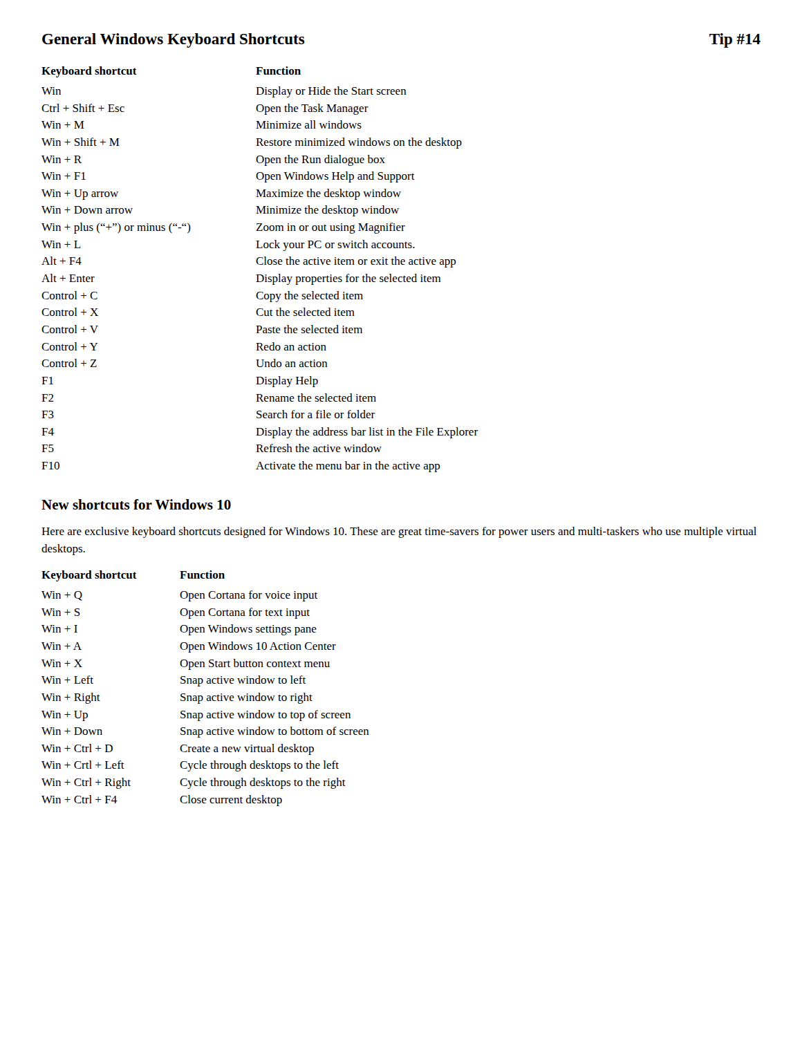Tip #14
General Windows Keyboard Shortcuts
| Keyboard shortcut | Function |
| --- | --- |
| Win | Display or Hide the Start screen |
| Ctrl + Shift + Esc | Open the Task Manager |
| Win + M | Minimize all windows |
| Win + Shift + M | Restore minimized windows on the desktop |
| Win + R | Open the Run dialogue box |
| Win + F1 | Open Windows Help and Support |
| Win + Up arrow | Maximize the desktop window |
| Win + Down arrow | Minimize the desktop window |
| Win + plus (“+”) or minus (“-“) | Zoom in or out using Magnifier |
| Win + L | Lock your PC or switch accounts. |
| Alt + F4 | Close the active item or exit the active app |
| Alt + Enter | Display properties for the selected item |
| Control + C | Copy the selected item |
| Control + X | Cut the selected item |
| Control + V | Paste the selected item |
| Control + Y | Redo an action |
| Control + Z | Undo an action |
| F1 | Display Help |
| F2 | Rename the selected item |
| F3 | Search for a file or folder |
| F4 | Display the address bar list in the File Explorer |
| F5 | Refresh the active window |
| F10 | Activate the menu bar in the active app |
New shortcuts for Windows 10
Here are exclusive keyboard shortcuts designed for Windows 10. These are great time-savers for power users and multi-taskers who use multiple virtual desktops.
| Keyboard shortcut | Function |
| --- | --- |
| Win + Q | Open Cortana for voice input |
| Win + S | Open Cortana for text input |
| Win + I | Open Windows settings pane |
| Win + A | Open Windows 10 Action Center |
| Win + X | Open Start button context menu |
| Win + Left | Snap active window to left |
| Win + Right | Snap active window to right |
| Win + Up | Snap active window to top of screen |
| Win + Down | Snap active window to bottom of screen |
| Win + Ctrl + D | Create a new virtual desktop |
| Win + Crtl + Left | Cycle through desktops to the left |
| Win + Ctrl + Right | Cycle through desktops to the right |
| Win + Ctrl + F4 | Close current desktop |